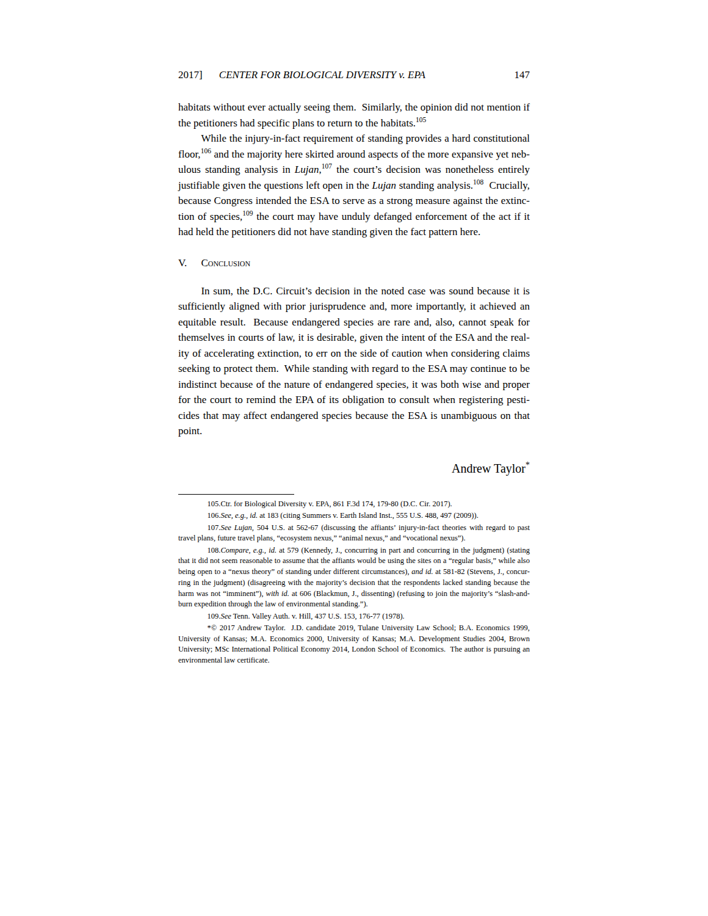2017] CENTER FOR BIOLOGICAL DIVERSITY v. EPA 147
habitats without ever actually seeing them. Similarly, the opinion did not mention if the petitioners had specific plans to return to the habitats.105
While the injury-in-fact requirement of standing provides a hard constitutional floor,106 and the majority here skirted around aspects of the more expansive yet nebulous standing analysis in Lujan,107 the court’s decision was nonetheless entirely justifiable given the questions left open in the Lujan standing analysis.108 Crucially, because Congress intended the ESA to serve as a strong measure against the extinction of species,109 the court may have unduly defanged enforcement of the act if it had held the petitioners did not have standing given the fact pattern here.
V. Conclusion
In sum, the D.C. Circuit’s decision in the noted case was sound because it is sufficiently aligned with prior jurisprudence and, more importantly, it achieved an equitable result. Because endangered species are rare and, also, cannot speak for themselves in courts of law, it is desirable, given the intent of the ESA and the reality of accelerating extinction, to err on the side of caution when considering claims seeking to protect them. While standing with regard to the ESA may continue to be indistinct because of the nature of endangered species, it was both wise and proper for the court to remind the EPA of its obligation to consult when registering pesticides that may affect endangered species because the ESA is unambiguous on that point.
Andrew Taylor*
105. Ctr. for Biological Diversity v. EPA, 861 F.3d 174, 179-80 (D.C. Cir. 2017).
106. See, e.g., id. at 183 (citing Summers v. Earth Island Inst., 555 U.S. 488, 497 (2009)).
107. See Lujan, 504 U.S. at 562-67 (discussing the affiants’ injury-in-fact theories with regard to past travel plans, future travel plans, “ecosystem nexus,” “animal nexus,” and “vocational nexus”).
108. Compare, e.g., id. at 579 (Kennedy, J., concurring in part and concurring in the judgment) (stating that it did not seem reasonable to assume that the affiants would be using the sites on a “regular basis,” while also being open to a “nexus theory” of standing under different circumstances), and id. at 581-82 (Stevens, J., concurring in the judgment) (disagreeing with the majority’s decision that the respondents lacked standing because the harm was not “imminent”), with id. at 606 (Blackmun, J., dissenting) (refusing to join the majority’s “slash-and-burn expedition through the law of environmental standing.”).
109. See Tenn. Valley Auth. v. Hill, 437 U.S. 153, 176-77 (1978).
*© 2017 Andrew Taylor. J.D. candidate 2019, Tulane University Law School; B.A. Economics 1999, University of Kansas; M.A. Economics 2000, University of Kansas; M.A. Development Studies 2004, Brown University; MSc International Political Economy 2014, London School of Economics. The author is pursuing an environmental law certificate.